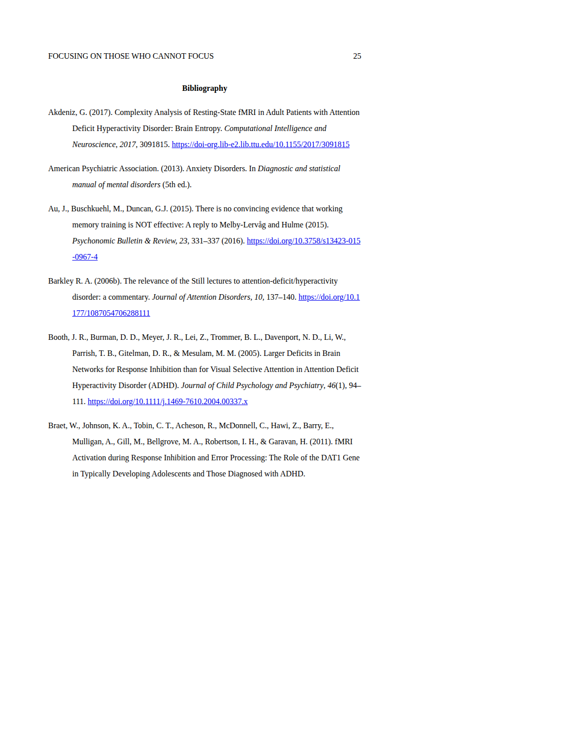Focusing on Those Who Cannot Focus 25
Bibliography
Akdeniz, G. (2017). Complexity Analysis of Resting-State fMRI in Adult Patients with Attention Deficit Hyperactivity Disorder: Brain Entropy. Computational Intelligence and Neuroscience, 2017, 3091815. https://doi-org.lib-e2.lib.ttu.edu/10.1155/2017/3091815
American Psychiatric Association. (2013). Anxiety Disorders. In Diagnostic and statistical manual of mental disorders (5th ed.).
Au, J., Buschkuehl, M., Duncan, G.J. (2015). There is no convincing evidence that working memory training is NOT effective: A reply to Melby-Lervåg and Hulme (2015). Psychonomic Bulletin & Review, 23, 331–337 (2016). https://doi.org/10.3758/s13423-015-0967-4
Barkley R. A. (2006b). The relevance of the Still lectures to attention-deficit/hyperactivity disorder: a commentary. Journal of Attention Disorders, 10, 137–140. https://doi.org/10.1177/1087054706288111
Booth, J. R., Burman, D. D., Meyer, J. R., Lei, Z., Trommer, B. L., Davenport, N. D., Li, W., Parrish, T. B., Gitelman, D. R., & Mesulam, M. M. (2005). Larger Deficits in Brain Networks for Response Inhibition than for Visual Selective Attention in Attention Deficit Hyperactivity Disorder (ADHD). Journal of Child Psychology and Psychiatry, 46(1), 94–111. https://doi.org/10.1111/j.1469-7610.2004.00337.x
Braet, W., Johnson, K. A., Tobin, C. T., Acheson, R., McDonnell, C., Hawi, Z., Barry, E., Mulligan, A., Gill, M., Bellgrove, M. A., Robertson, I. H., & Garavan, H. (2011). fMRI Activation during Response Inhibition and Error Processing: The Role of the DAT1 Gene in Typically Developing Adolescents and Those Diagnosed with ADHD.